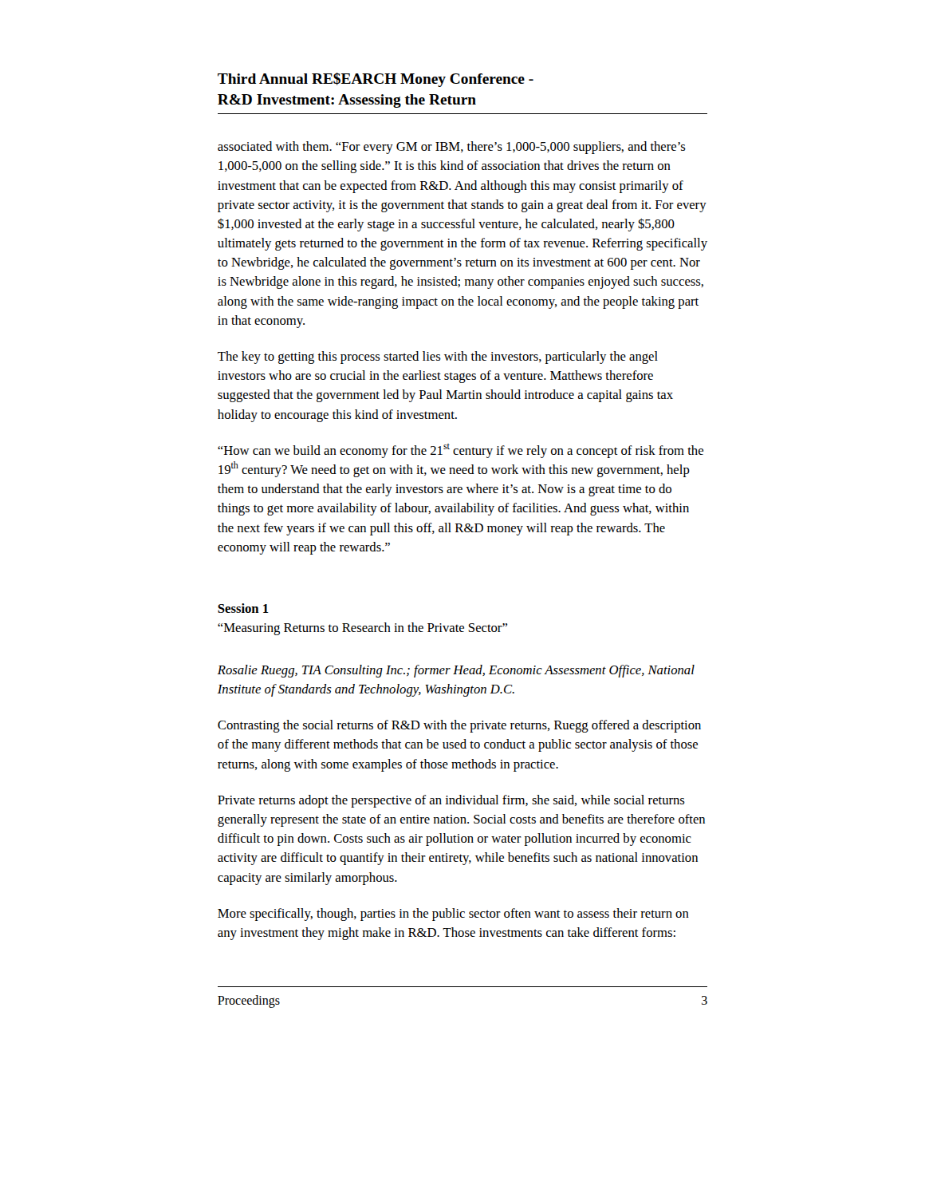Third Annual RE$EARCH Money Conference -
R&D Investment: Assessing the Return
associated with them. “For every GM or IBM, there’s 1,000-5,000 suppliers, and there’s 1,000-5,000 on the selling side.” It is this kind of association that drives the return on investment that can be expected from R&D. And although this may consist primarily of private sector activity, it is the government that stands to gain a great deal from it. For every $1,000 invested at the early stage in a successful venture, he calculated, nearly $5,800 ultimately gets returned to the government in the form of tax revenue. Referring specifically to Newbridge, he calculated the government’s return on its investment at 600 per cent. Nor is Newbridge alone in this regard, he insisted; many other companies enjoyed such success, along with the same wide-ranging impact on the local economy, and the people taking part in that economy.
The key to getting this process started lies with the investors, particularly the angel investors who are so crucial in the earliest stages of a venture. Matthews therefore suggested that the government led by Paul Martin should introduce a capital gains tax holiday to encourage this kind of investment.
“How can we build an economy for the 21st century if we rely on a concept of risk from the 19th century? We need to get on with it, we need to work with this new government, help them to understand that the early investors are where it’s at. Now is a great time to do things to get more availability of labour, availability of facilities. And guess what, within the next few years if we can pull this off, all R&D money will reap the rewards. The economy will reap the rewards.”
Session 1
“Measuring Returns to Research in the Private Sector”
Rosalie Ruegg, TIA Consulting Inc.; former Head, Economic Assessment Office, National Institute of Standards and Technology, Washington D.C.
Contrasting the social returns of R&D with the private returns, Ruegg offered a description of the many different methods that can be used to conduct a public sector analysis of those returns, along with some examples of those methods in practice.
Private returns adopt the perspective of an individual firm, she said, while social returns generally represent the state of an entire nation. Social costs and benefits are therefore often difficult to pin down. Costs such as air pollution or water pollution incurred by economic activity are difficult to quantify in their entirety, while benefits such as national innovation capacity are similarly amorphous.
More specifically, though, parties in the public sector often want to assess their return on any investment they might make in R&D. Those investments can take different forms:
Proceedings 3